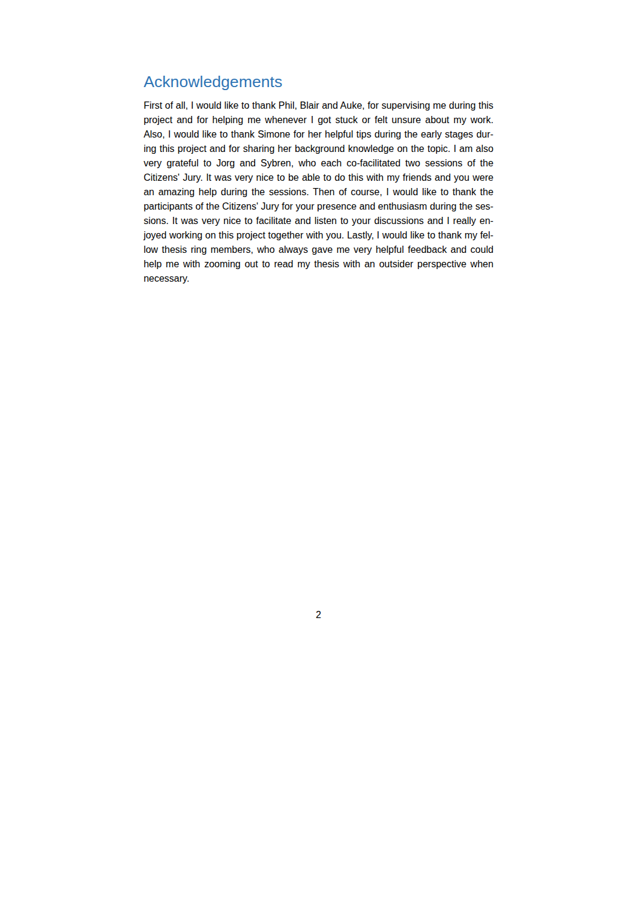Acknowledgements
First of all, I would like to thank Phil, Blair and Auke, for supervising me during this project and for helping me whenever I got stuck or felt unsure about my work. Also, I would like to thank Simone for her helpful tips during the early stages during this project and for sharing her background knowledge on the topic. I am also very grateful to Jorg and Sybren, who each co-facilitated two sessions of the Citizens' Jury. It was very nice to be able to do this with my friends and you were an amazing help during the sessions. Then of course, I would like to thank the participants of the Citizens' Jury for your presence and enthusiasm during the sessions. It was very nice to facilitate and listen to your discussions and I really enjoyed working on this project together with you. Lastly, I would like to thank my fellow thesis ring members, who always gave me very helpful feedback and could help me with zooming out to read my thesis with an outsider perspective when necessary.
2